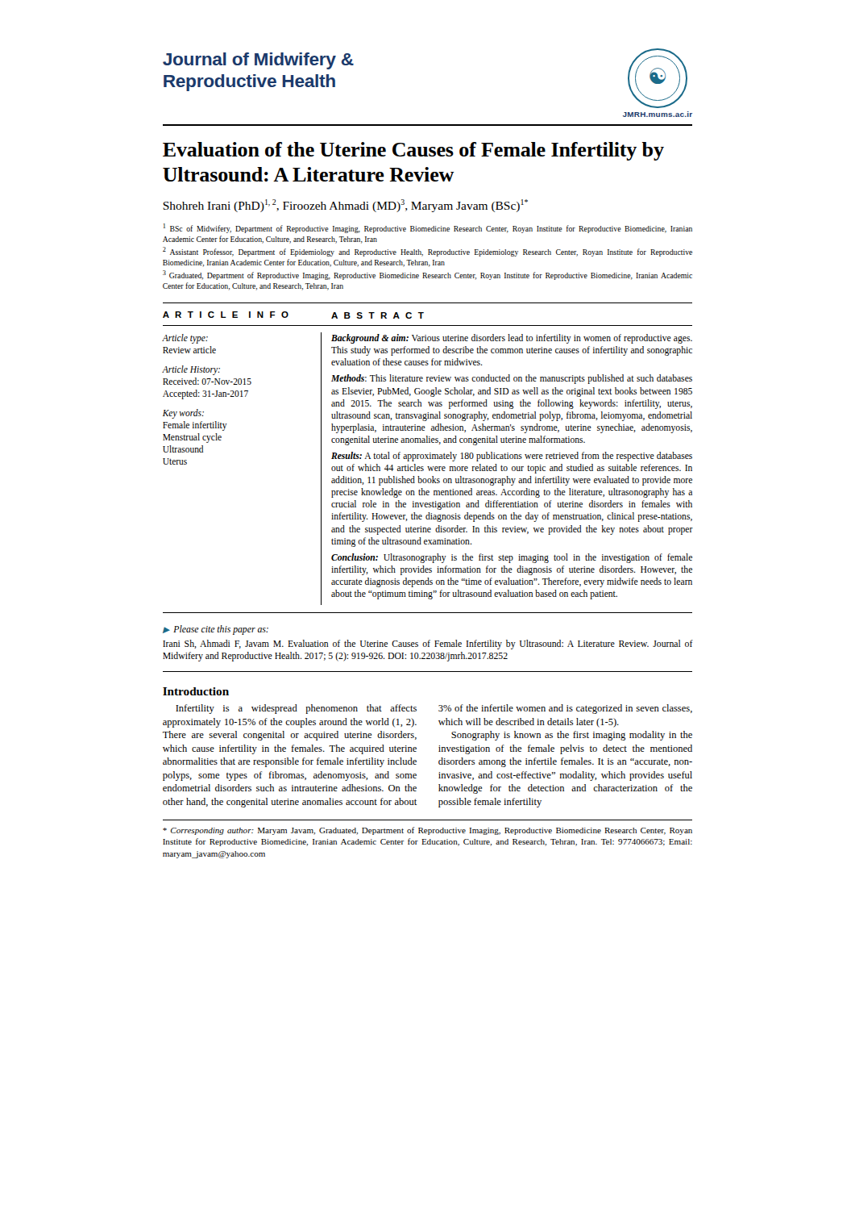Journal of Midwifery & Reproductive Health
☯
JMRH.mums.ac.ir
Evaluation of the Uterine Causes of Female Infertility by Ultrasound: A Literature Review
Shohreh Irani (PhD)1, 2, Firoozeh Ahmadi (MD)3, Maryam Javam (BSc)1*
1 BSc of Midwifery, Department of Reproductive Imaging, Reproductive Biomedicine Research Center, Royan Institute for Reproductive Biomedicine, Iranian Academic Center for Education, Culture, and Research, Tehran, Iran
2 Assistant Professor, Department of Epidemiology and Reproductive Health, Reproductive Epidemiology Research Center, Royan Institute for Reproductive Biomedicine, Iranian Academic Center for Education, Culture, and Research, Tehran, Iran
3 Graduated, Department of Reproductive Imaging, Reproductive Biomedicine Research Center, Royan Institute for Reproductive Biomedicine, Iranian Academic Center for Education, Culture, and Research, Tehran, Iran
A R T I C L E I N F O
A B S T R A C T
Article type:
Review article
Article History:
Received: 07-Nov-2015
Accepted: 31-Jan-2017
Key words:
Female infertility
Menstrual cycle
Ultrasound
Uterus
Background & aim: Various uterine disorders lead to infertility in women of reproductive ages. This study was performed to describe the common uterine causes of infertility and sonographic evaluation of these causes for midwives.
Methods: This literature review was conducted on the manuscripts published at such databases as Elsevier, PubMed, Google Scholar, and SID as well as the original text books between 1985 and 2015. The search was performed using the following keywords: infertility, uterus, ultrasound scan, transvaginal sonography, endometrial polyp, fibroma, leiomyoma, endometrial hyperplasia, intrauterine adhesion, Asherman's syndrome, uterine synechiae, adenomyosis, congenital uterine anomalies, and congenital uterine malformations.
Results: A total of approximately 180 publications were retrieved from the respective databases out of which 44 articles were more related to our topic and studied as suitable references. In addition, 11 published books on ultrasonography and infertility were evaluated to provide more precise knowledge on the mentioned areas. According to the literature, ultrasonography has a crucial role in the investigation and differentiation of uterine disorders in females with infertility. However, the diagnosis depends on the day of menstruation, clinical prese-ntations, and the suspected uterine disorder. In this review, we provided the key notes about proper timing of the ultrasound examination.
Conclusion: Ultrasonography is the first step imaging tool in the investigation of female infertility, which provides information for the diagnosis of uterine disorders. However, the accurate diagnosis depends on the “time of evaluation”. Therefore, every midwife needs to learn about the “optimum timing” for ultrasound evaluation based on each patient.
▶ Please cite this paper as:
Irani Sh, Ahmadi F, Javam M. Evaluation of the Uterine Causes of Female Infertility by Ultrasound: A Literature Review. Journal of Midwifery and Reproductive Health. 2017; 5 (2): 919-926. DOI: 10.22038/jmrh.2017.8252
Introduction
Infertility is a widespread phenomenon that affects approximately 10-15% of the couples around the world (1, 2). There are several congenital or acquired uterine disorders, which cause infertility in the females. The acquired uterine abnormalities that are responsible for female infertility include polyps, some types of fibromas, adenomyosis, and some endometrial disorders such as intrauterine adhesions. On the other hand, the congenital uterine anomalies account for about 3% of the infertile women and is categorized in seven classes, which will be described in details later (1-5).
Sonography is known as the first imaging modality in the investigation of the female pelvis to detect the mentioned disorders among the infertile females. It is an “accurate, non-invasive, and cost-effective” modality, which provides useful knowledge for the detection and characterization of the possible female infertility
* Corresponding author: Maryam Javam, Graduated, Department of Reproductive Imaging, Reproductive Biomedicine Research Center, Royan Institute for Reproductive Biomedicine, Iranian Academic Center for Education, Culture, and Research, Tehran, Iran. Tel: 9774066673; Email: maryam_javam@yahoo.com